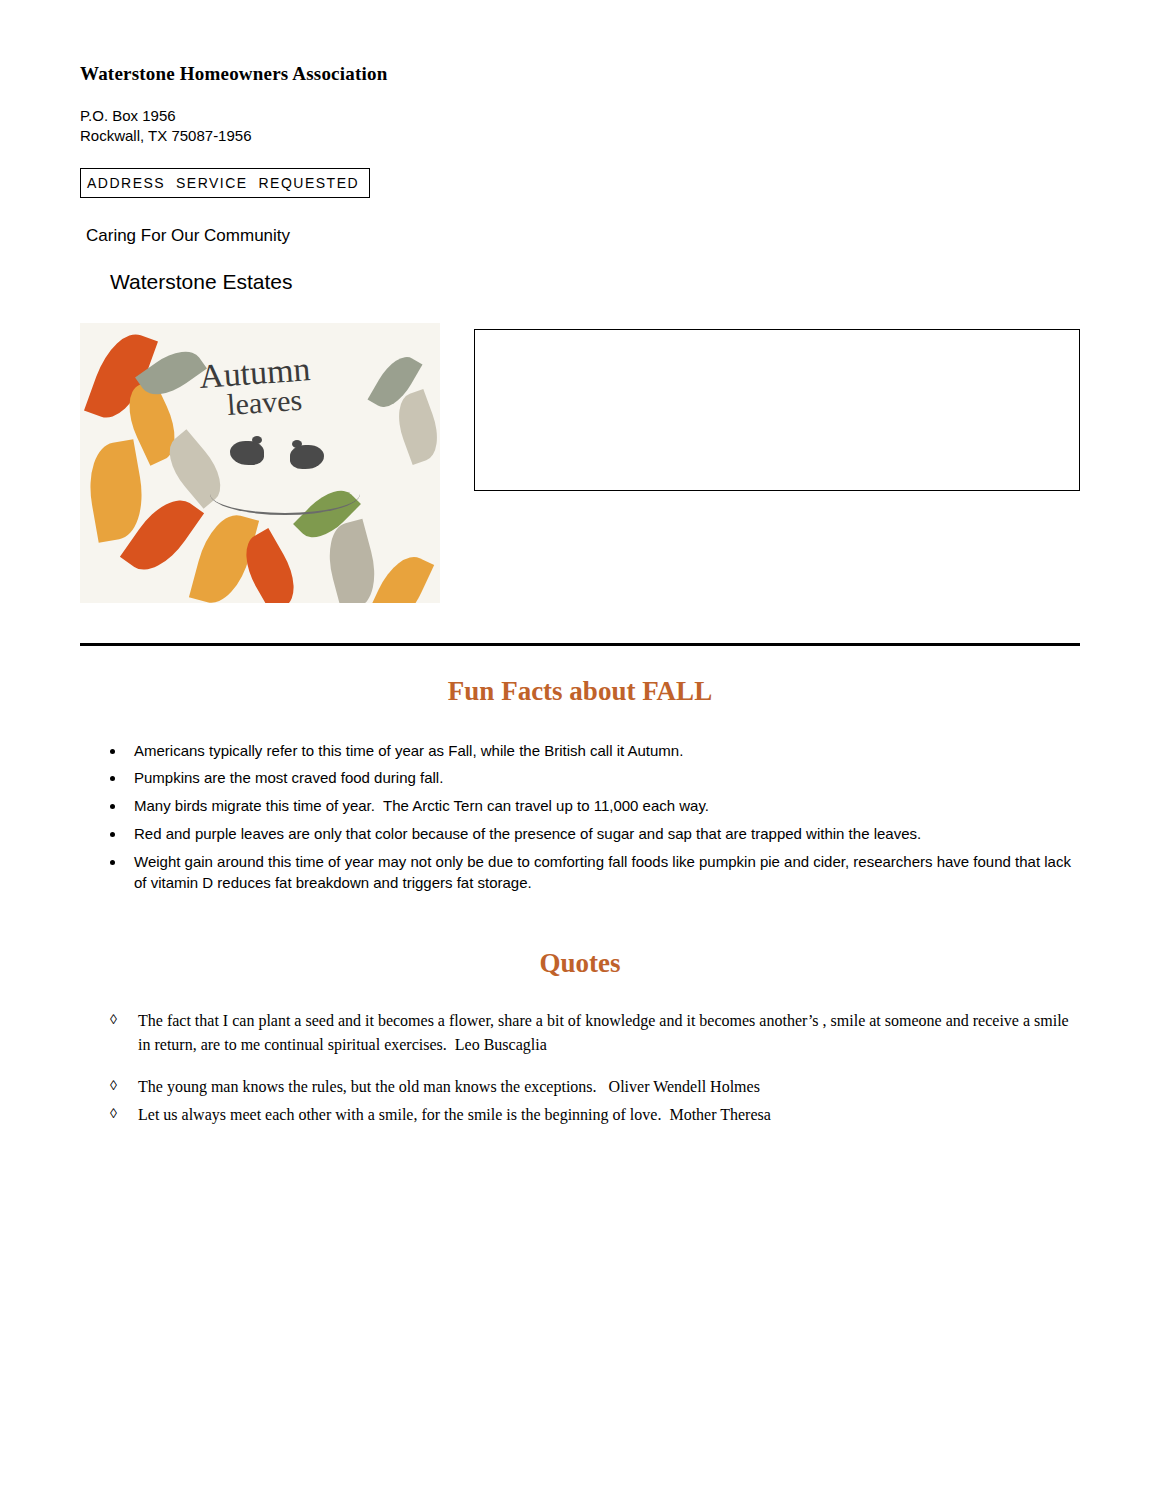Waterstone Homeowners Association
P.O. Box 1956
Rockwall, TX 75087-1956
ADDRESS SERVICE REQUESTED
Caring For Our Community
Waterstone Estates
Autumnleaves
Fun Facts about FALL
Americans typically refer to this time of year as Fall, while the British call it Autumn.
Pumpkins are the most craved food during fall.
Many birds migrate this time of year. The Arctic Tern can travel up to 11,000 each way.
Red and purple leaves are only that color because of the presence of sugar and sap that are trapped within the leaves.
Weight gain around this time of year may not only be due to comforting fall foods like pumpkin pie and cider, researchers have found that lack of vitamin D reduces fat breakdown and triggers fat storage.
Quotes
The fact that I can plant a seed and it becomes a flower, share a bit of knowledge and it becomes another’s , smile at someone and receive a smile in return, are to me continual spiritual exercises. Leo Buscaglia
The young man knows the rules, but the old man knows the exceptions. Oliver Wendell Holmes
Let us always meet each other with a smile, for the smile is the beginning of love. Mother Theresa